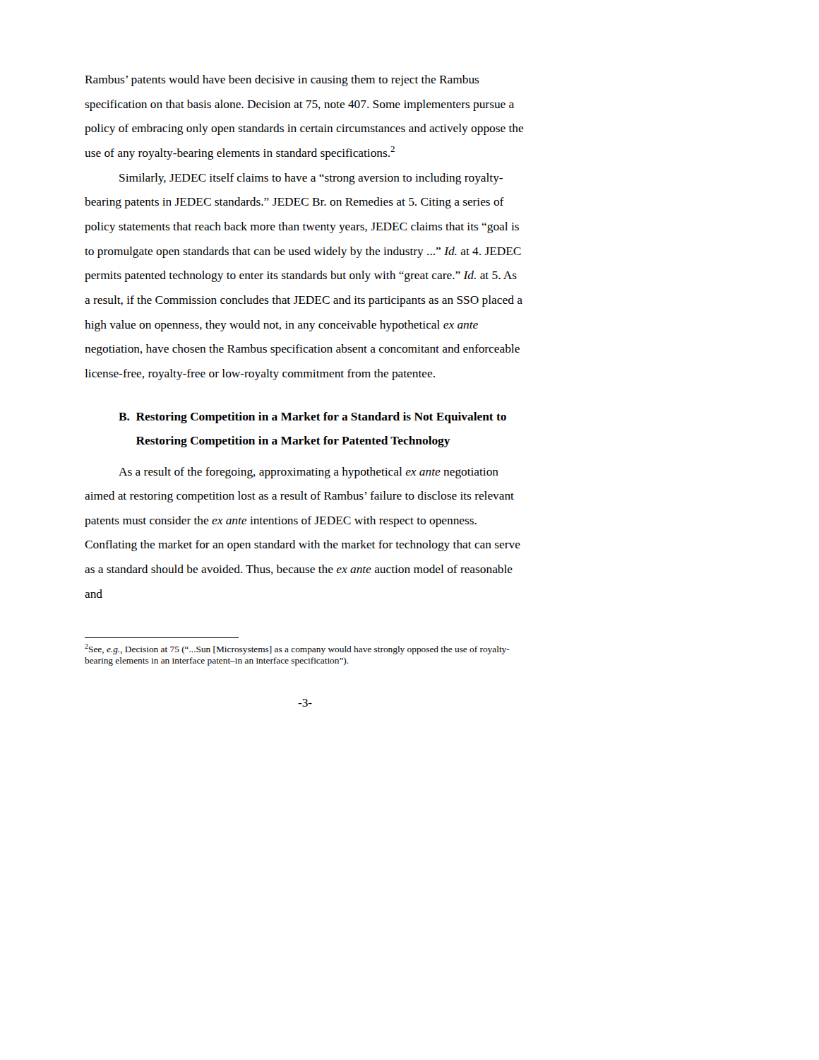Rambus’ patents would have been decisive in causing them to reject the Rambus specification on that basis alone. Decision at 75, note 407. Some implementers pursue a policy of embracing only open standards in certain circumstances and actively oppose the use of any royalty-bearing elements in standard specifications.2
Similarly, JEDEC itself claims to have a “strong aversion to including royalty-bearing patents in JEDEC standards.” JEDEC Br. on Remedies at 5. Citing a series of policy statements that reach back more than twenty years, JEDEC claims that its “goal is to promulgate open standards that can be used widely by the industry ...” Id. at 4. JEDEC permits patented technology to enter its standards but only with “great care.” Id. at 5. As a result, if the Commission concludes that JEDEC and its participants as an SSO placed a high value on openness, they would not, in any conceivable hypothetical ex ante negotiation, have chosen the Rambus specification absent a concomitant and enforceable license-free, royalty-free or low-royalty commitment from the patentee.
B. Restoring Competition in a Market for a Standard is Not Equivalent to Restoring Competition in a Market for Patented Technology
As a result of the foregoing, approximating a hypothetical ex ante negotiation aimed at restoring competition lost as a result of Rambus’ failure to disclose its relevant patents must consider the ex ante intentions of JEDEC with respect to openness. Conflating the market for an open standard with the market for technology that can serve as a standard should be avoided. Thus, because the ex ante auction model of reasonable and
2See, e.g., Decision at 75 (“...Sun [Microsystems] as a company would have strongly opposed the use of royalty-bearing elements in an interface patent–in an interface specification”).
-3-